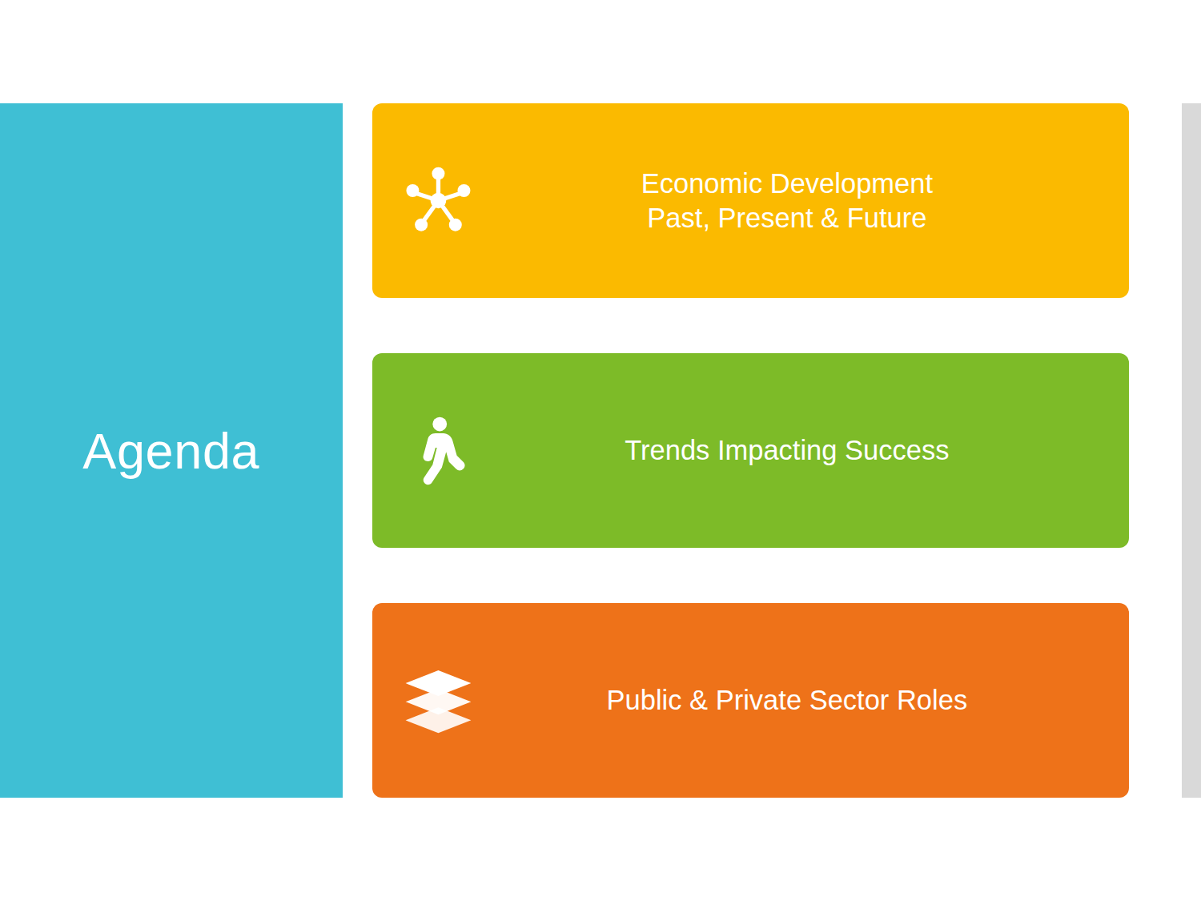Agenda
Economic Development
Past, Present & Future
Trends Impacting Success
Public & Private Sector Roles